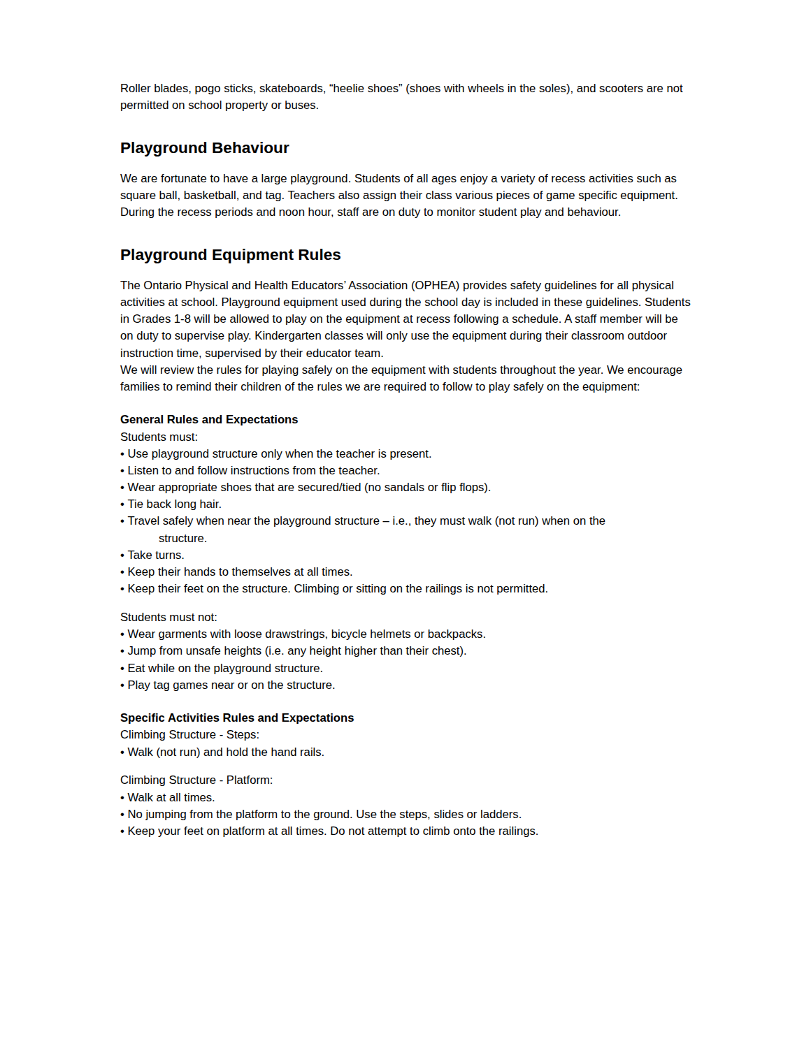Roller blades, pogo sticks, skateboards, “heelie shoes” (shoes with wheels in the soles), and scooters are not permitted on school property or buses.
Playground Behaviour
We are fortunate to have a large playground. Students of all ages enjoy a variety of recess activities such as square ball, basketball, and tag. Teachers also assign their class various pieces of game specific equipment. During the recess periods and noon hour, staff are on duty to monitor student play and behaviour.
Playground Equipment Rules
The Ontario Physical and Health Educators’ Association (OPHEA) provides safety guidelines for all physical activities at school. Playground equipment used during the school day is included in these guidelines. Students in Grades 1-8 will be allowed to play on the equipment at recess following a schedule. A staff member will be on duty to supervise play. Kindergarten classes will only use the equipment during their classroom outdoor instruction time, supervised by their educator team.
We will review the rules for playing safely on the equipment with students throughout the year. We encourage families to remind their children of the rules we are required to follow to play safely on the equipment:
General Rules and Expectations
Students must:
Use playground structure only when the teacher is present.
Listen to and follow instructions from the teacher.
Wear appropriate shoes that are secured/tied (no sandals or flip flops).
Tie back long hair.
Travel safely when near the playground structure – i.e., they must walk (not run) when on the
structure.
Take turns.
Keep their hands to themselves at all times.
Keep their feet on the structure. Climbing or sitting on the railings is not permitted.
Students must not:
Wear garments with loose drawstrings, bicycle helmets or backpacks.
Jump from unsafe heights (i.e. any height higher than their chest).
Eat while on the playground structure.
Play tag games near or on the structure.
Specific Activities Rules and Expectations
Climbing Structure - Steps:
Walk (not run) and hold the hand rails.
Climbing Structure - Platform:
Walk at all times.
No jumping from the platform to the ground. Use the steps, slides or ladders.
Keep your feet on platform at all times. Do not attempt to climb onto the railings.